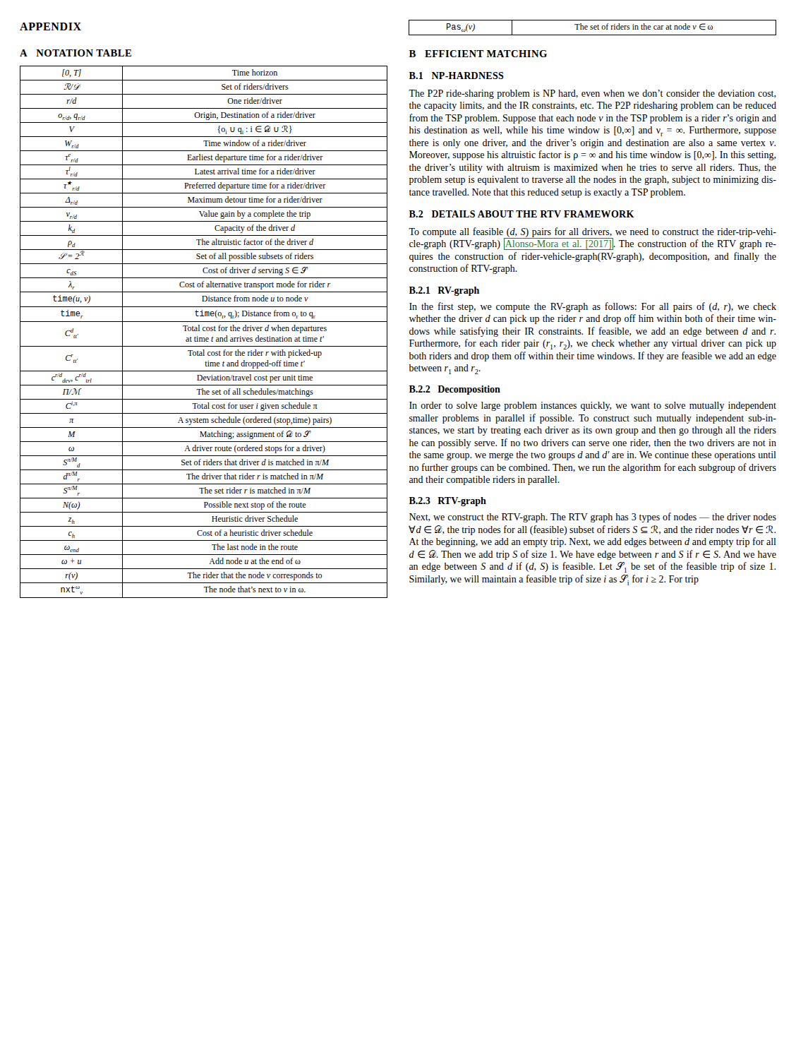APPENDIX
A NOTATION TABLE
| [0, T ] | Time horizon |
| ℛ/𝒟 | Set of riders/drivers |
| r/d | One rider/driver |
| o r/d , q r/d | Origin, Destination of a rider/driver |
| V | {o i ∪ q i : i ∈ 𝒟 ∪ ℛ} |
| W r/d | Time window of a rider/driver |
| τ e r/d | Earliest departure time for a rider/driver |
| τ l r/d | Latest arrival time for a rider/driver |
| τ ★ r/d | Preferred departure time for a rider/driver |
| Δ r/d | Maximum detour time for a rider/driver |
| ν r/d | Value gain by a complete the trip |
| k d | Capacity of the driver d |
| ρ d | The altruistic factor of the driver d |
| 𝒮 = 2 ℛ | Set of all possible subsets of riders |
| c dS | Cost of driver d serving S ∈ 𝒮 |
| λ r | Cost of alternative transport mode for rider r |
| time (u, v) | Distance from node u to node v |
| time r | time (o r , q r ); Distance from o r to q r |
| C d tt′ | Total cost for the driver d when departures at time t and arrives destination at time t′ |
| C r tt′ | Total cost for the rider r with picked-up time t and dropped-off time t′ |
| c r/d dev , c r/d trl | Deviation/travel cost per unit time |
| Π/ℳ | The set of all schedules/matchings |
| C i,π | Total cost for user i given schedule π |
| π | A system schedule (ordered (stop,time) pairs) |
| M | Matching; assignment of 𝒟 to 𝒮 |
| ω | A driver route (ordered stops for a driver) |
| S π/M d | Set of riders that driver d is matched in π/ M |
| d π/M r | The driver that rider r is matched in π/ M |
| S π/M r | The set rider r is matched in π/ M |
| N(ω) | Possible next stop of the route |
| z h | Heuristic driver Schedule |
| c h | Cost of a heuristic driver schedule |
| ω end | The last node in the route |
| ω + u | Add node u at the end of ω |
| r(v) | The rider that the node v corresponds to |
| nxt ω v | The node that’s next to v in ω. |
| Pas ω (v) | The set of riders in the car at node v ∈ ω |
B EFFICIENT MATCHING
B.1 NP-HARDNESS
The P2P ride-sharing problem is NP hard, even when we don’t consider the deviation cost, the capacity limits, and the IR constraints, etc. The P2P ridesharing problem can be reduced from the TSP problem. Suppose that each node v in the TSP problem is a rider r’s origin and his destination as well, while his time window is [0,∞] and νr = ∞. Furthermore, suppose there is only one driver, and the driver’s origin and destination are also a same vertex v. Moreover, suppose his altruistic factor is ρ = ∞ and his time window is [0,∞]. In this setting, the driver’s utility with altruism is maximized when he tries to serve all riders. Thus, the problem setup is equivalent to traverse all the nodes in the graph, subject to minimizing distance travelled. Note that this reduced setup is exactly a TSP problem.
B.2 DETAILS ABOUT THE RTV FRAMEWORK
To compute all feasible (d, S) pairs for all drivers, we need to construct the rider-trip-vehicle-graph (RTV-graph) Alonso-Mora et al. [2017]. The construction of the RTV graph requires the construction of rider-vehicle-graph(RV-graph), decomposition, and finally the construction of RTV-graph.
B.2.1 RV-graph
In the first step, we compute the RV-graph as follows: For all pairs of (d, r), we check whether the driver d can pick up the rider r and drop off him within both of their time windows while satisfying their IR constraints. If feasible, we add an edge between d and r. Furthermore, for each rider pair (r1, r2), we check whether any virtual driver can pick up both riders and drop them off within their time windows. If they are feasible we add an edge between r1 and r2.
B.2.2 Decomposition
In order to solve large problem instances quickly, we want to solve mutually independent smaller problems in parallel if possible. To construct such mutually independent sub-instances, we start by treating each driver as its own group and then go through all the riders he can possibly serve. If no two drivers can serve one rider, then the two drivers are not in the same group. we merge the two groups d and d′ are in. We continue these operations until no further groups can be combined. Then, we run the algorithm for each subgroup of drivers and their compatible riders in parallel.
B.2.3 RTV-graph
Next, we construct the RTV-graph. The RTV graph has 3 types of nodes — the driver nodes ∀d ∈ 𝒟, the trip nodes for all (feasible) subset of riders S ⊆ ℛ, and the rider nodes ∀r ∈ ℛ. At the beginning, we add an empty trip. Next, we add edges between d and empty trip for all d ∈ 𝒟. Then we add trip S of size 1. We have edge between r and S if r ∈ S. And we have an edge between S and d if (d, S) is feasible. Let 𝒮1 be set of the feasible trip of size 1. Similarly, we will maintain a feasible trip of size i as 𝒮i for i ≥ 2. For trip